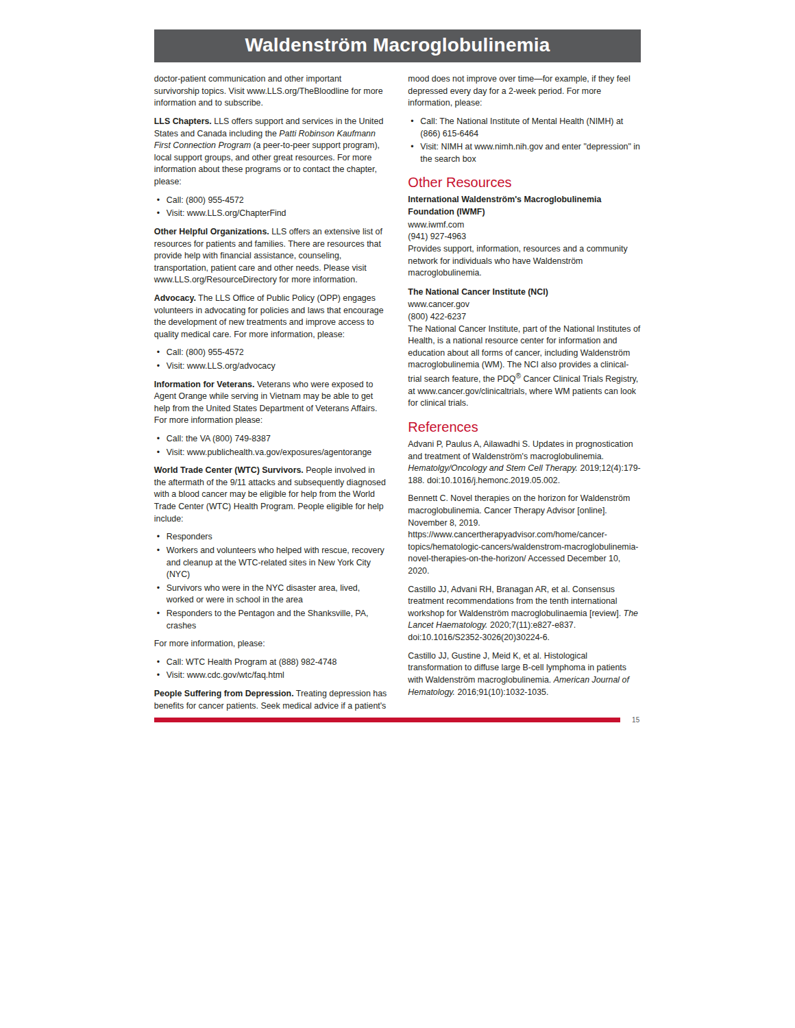Waldenström Macroglobulinemia
doctor-patient communication and other important survivorship topics. Visit www.LLS.org/TheBloodline for more information and to subscribe.
LLS Chapters. LLS offers support and services in the United States and Canada including the Patti Robinson Kaufmann First Connection Program (a peer-to-peer support program), local support groups, and other great resources. For more information about these programs or to contact the chapter, please:
Call: (800) 955-4572
Visit: www.LLS.org/ChapterFind
Other Helpful Organizations. LLS offers an extensive list of resources for patients and families. There are resources that provide help with financial assistance, counseling, transportation, patient care and other needs. Please visit www.LLS.org/ResourceDirectory for more information.
Advocacy. The LLS Office of Public Policy (OPP) engages volunteers in advocating for policies and laws that encourage the development of new treatments and improve access to quality medical care. For more information, please:
Call: (800) 955-4572
Visit: www.LLS.org/advocacy
Information for Veterans. Veterans who were exposed to Agent Orange while serving in Vietnam may be able to get help from the United States Department of Veterans Affairs. For more information please:
Call: the VA (800) 749-8387
Visit: www.publichealth.va.gov/exposures/agentorange
World Trade Center (WTC) Survivors. People involved in the aftermath of the 9/11 attacks and subsequently diagnosed with a blood cancer may be eligible for help from the World Trade Center (WTC) Health Program. People eligible for help include:
Responders
Workers and volunteers who helped with rescue, recovery and cleanup at the WTC-related sites in New York City (NYC)
Survivors who were in the NYC disaster area, lived, worked or were in school in the area
Responders to the Pentagon and the Shanksville, PA, crashes
For more information, please:
Call: WTC Health Program at (888) 982-4748
Visit: www.cdc.gov/wtc/faq.html
People Suffering from Depression. Treating depression has benefits for cancer patients. Seek medical advice if a patient's mood does not improve over time—for example, if they feel depressed every day for a 2-week period. For more information, please:
Call: The National Institute of Mental Health (NIMH) at (866) 615-6464
Visit: NIMH at www.nimh.nih.gov and enter "depression" in the search box
Other Resources
International Waldenström's Macroglobulinemia Foundation (IWMF)
www.iwmf.com
(941) 927-4963
Provides support, information, resources and a community network for individuals who have Waldenström macroglobulinemia.
The National Cancer Institute (NCI)
www.cancer.gov
(800) 422-6237
The National Cancer Institute, part of the National Institutes of Health, is a national resource center for information and education about all forms of cancer, including Waldenström macroglobulinemia (WM). The NCI also provides a clinical-trial search feature, the PDQ® Cancer Clinical Trials Registry, at www.cancer.gov/clinicaltrials, where WM patients can look for clinical trials.
References
Advani P, Paulus A, Ailawadhi S. Updates in prognostication and treatment of Waldenström's macroglobulinemia. Hematolgy/Oncology and Stem Cell Therapy. 2019;12(4):179-188. doi:10.1016/j.hemonc.2019.05.002.
Bennett C. Novel therapies on the horizon for Waldenström macroglobulinemia. Cancer Therapy Advisor [online]. November 8, 2019. https://www.cancertherapyadvisor.com/home/cancer-topics/hematologic-cancers/waldenstrom-macroglobulinemia-novel-therapies-on-the-horizon/ Accessed December 10, 2020.
Castillo JJ, Advani RH, Branagan AR, et al. Consensus treatment recommendations from the tenth international workshop for Waldenström macroglobulinaemia [review]. The Lancet Haematology. 2020;7(11):e827-e837. doi:10.1016/S2352-3026(20)30224-6.
Castillo JJ, Gustine J, Meid K, et al. Histological transformation to diffuse large B-cell lymphoma in patients with Waldenström macroglobulinemia. American Journal of Hematology. 2016;91(10):1032-1035.
15